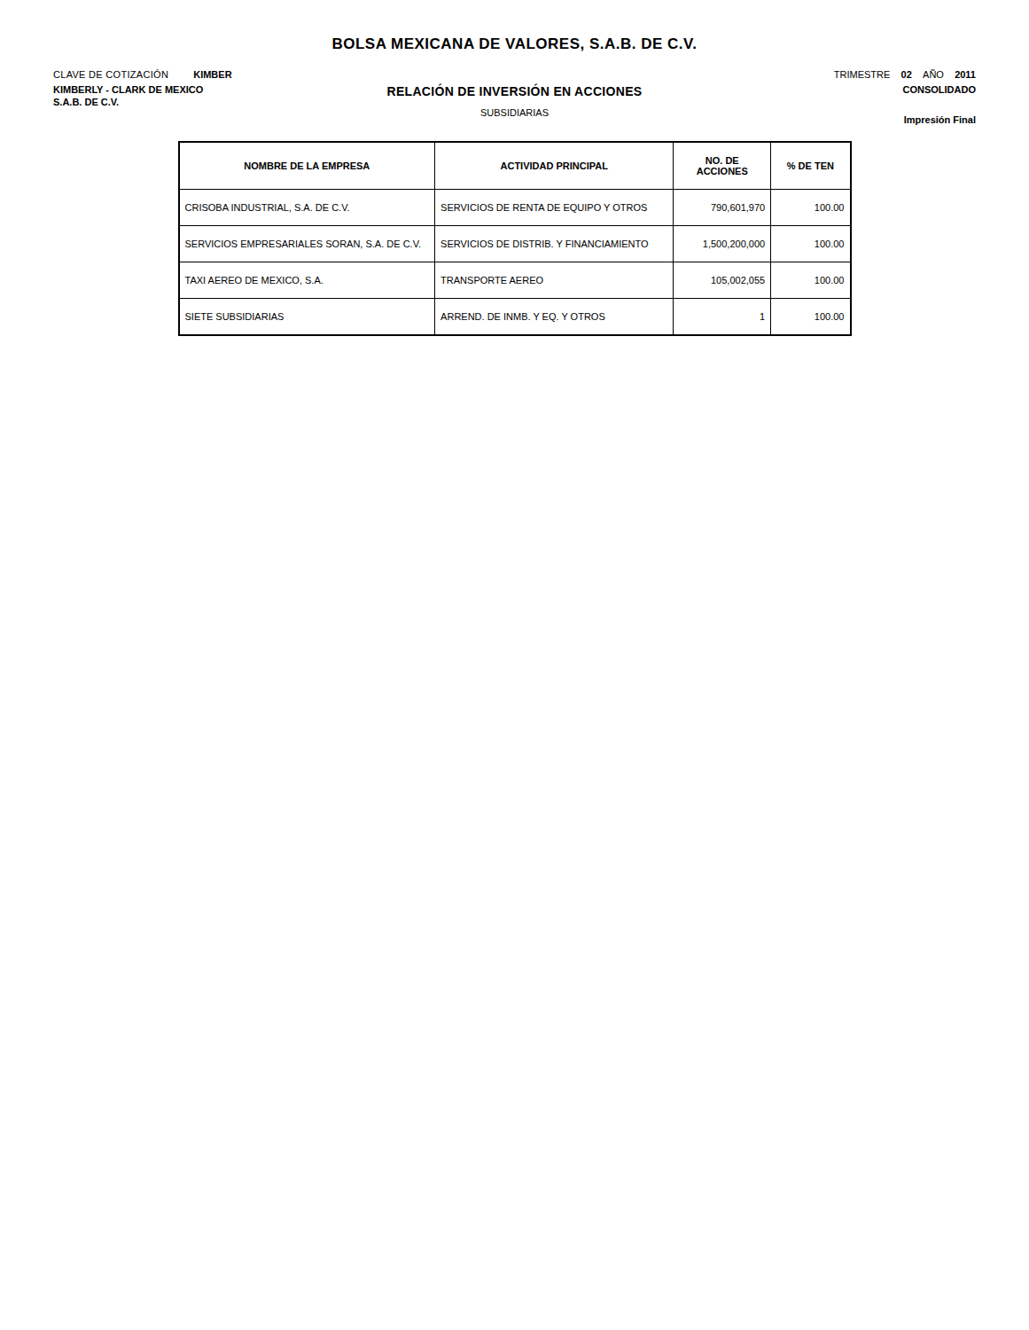BOLSA MEXICANA DE VALORES, S.A.B. DE C.V.
CLAVE DE COTIZACIÓN KIMBER
KIMBERLY - CLARK DE MEXICO S.A.B. DE C.V.
TRIMESTRE 02 AÑO 2011
RELACIÓN DE INVERSIÓN EN ACCIONES
SUBSIDIARIAS
CONSOLIDADO
Impresión Final
| NOMBRE DE LA EMPRESA | ACTIVIDAD PRINCIPAL | NO. DE ACCIONES | % DE TEN |
| --- | --- | --- | --- |
| CRISOBA INDUSTRIAL, S.A. DE C.V. | SERVICIOS DE RENTA DE EQUIPO Y OTROS | 790,601,970 | 100.00 |
| SERVICIOS EMPRESARIALES SORAN, S.A. DE C.V. | SERVICIOS DE DISTRIB. Y FINANCIAMIENTO | 1,500,200,000 | 100.00 |
| TAXI AEREO DE MEXICO, S.A. | TRANSPORTE AEREO | 105,002,055 | 100.00 |
| SIETE SUBSIDIARIAS | ARREND. DE INMB. Y EQ. Y OTROS | 1 | 100.00 |